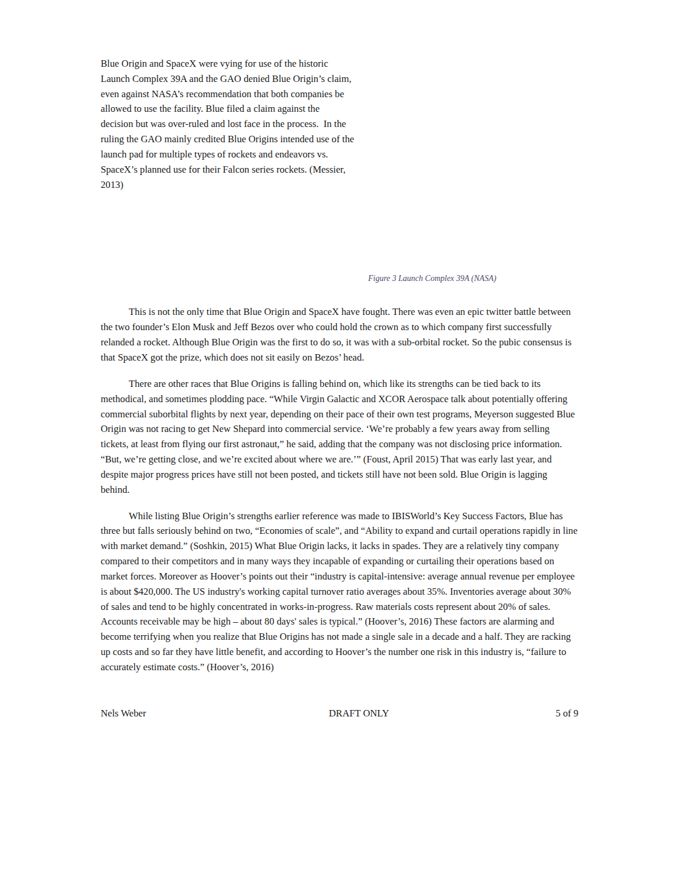Figure 3 Launch Complex 39A (NASA)
Blue Origin and SpaceX were vying for use of the historic Launch Complex 39A and the GAO denied Blue Origin’s claim, even against NASA’s recommendation that both companies be allowed to use the facility. Blue filed a claim against the decision but was over-ruled and lost face in the process. In the ruling the GAO mainly credited Blue Origins intended use of the launch pad for multiple types of rockets and endeavors vs. SpaceX’s planned use for their Falcon series rockets. (Messier, 2013)
This is not the only time that Blue Origin and SpaceX have fought. There was even an epic twitter battle between the two founder’s Elon Musk and Jeff Bezos over who could hold the crown as to which company first successfully relanded a rocket. Although Blue Origin was the first to do so, it was with a sub-orbital rocket. So the pubic consensus is that SpaceX got the prize, which does not sit easily on Bezos’ head.
There are other races that Blue Origins is falling behind on, which like its strengths can be tied back to its methodical, and sometimes plodding pace. “While Virgin Galactic and XCOR Aerospace talk about potentially offering commercial suborbital flights by next year, depending on their pace of their own test programs, Meyerson suggested Blue Origin was not racing to get New Shepard into commercial service. ‘We’re probably a few years away from selling tickets, at least from flying our first astronaut,” he said, adding that the company was not disclosing price information. “But, we’re getting close, and we’re excited about where we are.’” (Foust, April 2015) That was early last year, and despite major progress prices have still not been posted, and tickets still have not been sold. Blue Origin is lagging behind.
While listing Blue Origin’s strengths earlier reference was made to IBISWorld’s Key Success Factors, Blue has three but falls seriously behind on two, “Economies of scale”, and “Ability to expand and curtail operations rapidly in line with market demand.” (Soshkin, 2015) What Blue Origin lacks, it lacks in spades. They are a relatively tiny company compared to their competitors and in many ways they incapable of expanding or curtailing their operations based on market forces. Moreover as Hoover’s points out their “industry is capital-intensive: average annual revenue per employee is about $420,000. The US industry's working capital turnover ratio averages about 35%. Inventories average about 30% of sales and tend to be highly concentrated in works-in-progress. Raw materials costs represent about 20% of sales. Accounts receivable may be high – about 80 days' sales is typical.” (Hoover’s, 2016) These factors are alarming and become terrifying when you realize that Blue Origins has not made a single sale in a decade and a half. They are racking up costs and so far they have little benefit, and according to Hoover’s the number one risk in this industry is, “failure to accurately estimate costs.” (Hoover’s, 2016)
Nels Weber DRAFT ONLY 5 of 9